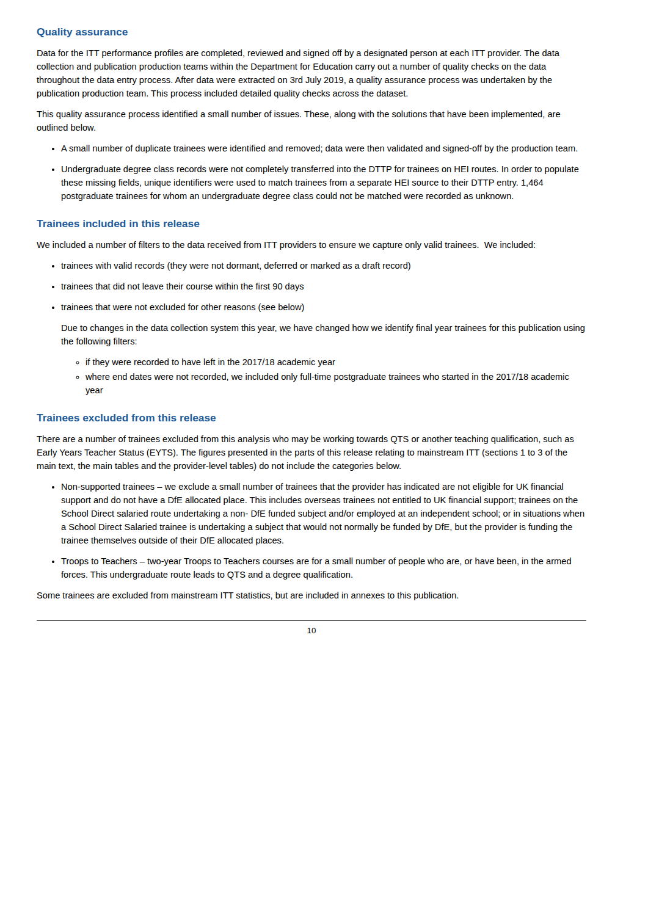Quality assurance
Data for the ITT performance profiles are completed, reviewed and signed off by a designated person at each ITT provider. The data collection and publication production teams within the Department for Education carry out a number of quality checks on the data throughout the data entry process. After data were extracted on 3rd July 2019, a quality assurance process was undertaken by the publication production team. This process included detailed quality checks across the dataset.
This quality assurance process identified a small number of issues. These, along with the solutions that have been implemented, are outlined below.
A small number of duplicate trainees were identified and removed; data were then validated and signed-off by the production team.
Undergraduate degree class records were not completely transferred into the DTTP for trainees on HEI routes. In order to populate these missing fields, unique identifiers were used to match trainees from a separate HEI source to their DTTP entry. 1,464 postgraduate trainees for whom an undergraduate degree class could not be matched were recorded as unknown.
Trainees included in this release
We included a number of filters to the data received from ITT providers to ensure we capture only valid trainees. We included:
trainees with valid records (they were not dormant, deferred or marked as a draft record)
trainees that did not leave their course within the first 90 days
trainees that were not excluded for other reasons (see below)
Due to changes in the data collection system this year, we have changed how we identify final year trainees for this publication using the following filters:
if they were recorded to have left in the 2017/18 academic year
where end dates were not recorded, we included only full-time postgraduate trainees who started in the 2017/18 academic year
Trainees excluded from this release
There are a number of trainees excluded from this analysis who may be working towards QTS or another teaching qualification, such as Early Years Teacher Status (EYTS). The figures presented in the parts of this release relating to mainstream ITT (sections 1 to 3 of the main text, the main tables and the provider-level tables) do not include the categories below.
Non-supported trainees – we exclude a small number of trainees that the provider has indicated are not eligible for UK financial support and do not have a DfE allocated place. This includes overseas trainees not entitled to UK financial support; trainees on the School Direct salaried route undertaking a non- DfE funded subject and/or employed at an independent school; or in situations when a School Direct Salaried trainee is undertaking a subject that would not normally be funded by DfE, but the provider is funding the trainee themselves outside of their DfE allocated places.
Troops to Teachers – two-year Troops to Teachers courses are for a small number of people who are, or have been, in the armed forces. This undergraduate route leads to QTS and a degree qualification.
Some trainees are excluded from mainstream ITT statistics, but are included in annexes to this publication.
10